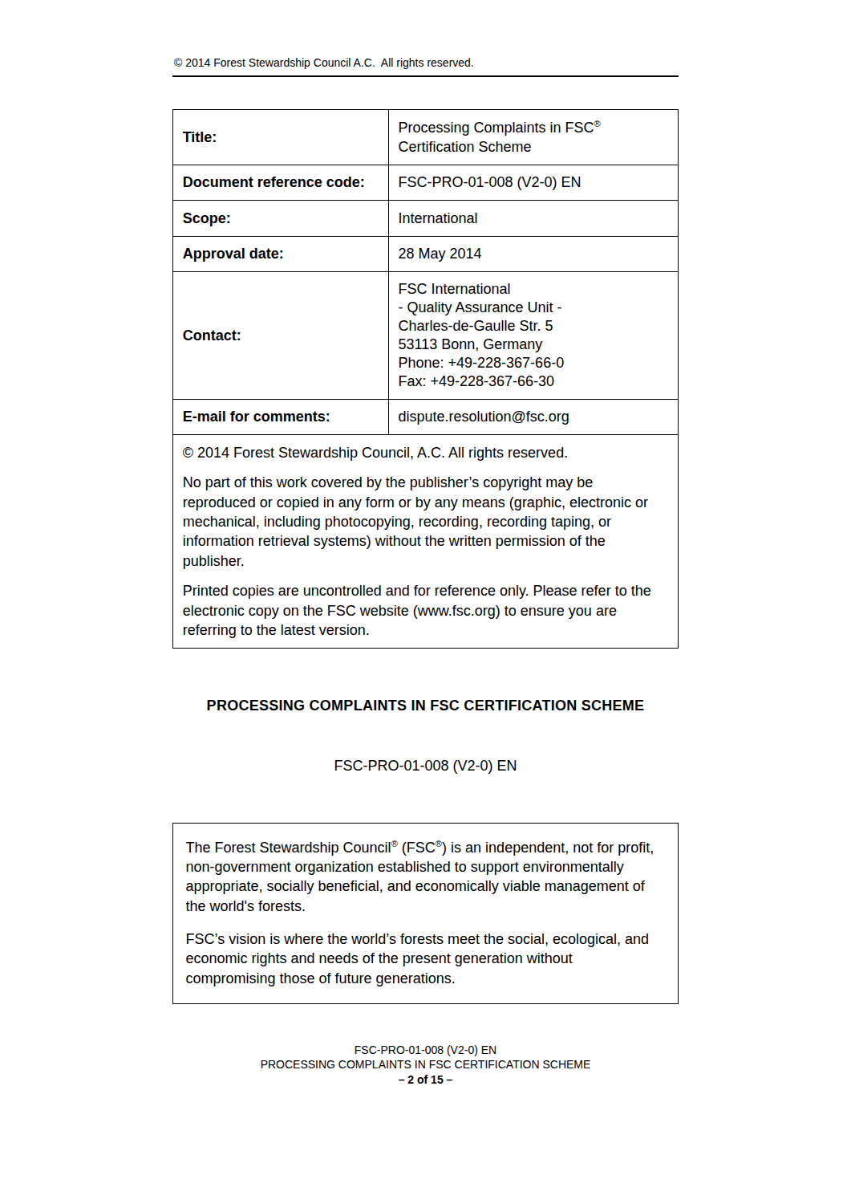© 2014 Forest Stewardship Council A.C. All rights reserved.
| Title: | Processing Complaints in FSC ® Certification Scheme |
| Document reference code: | FSC-PRO-01-008 (V2-0) EN |
| Scope: | International |
| Approval date: | 28 May 2014 |
| Contact: | FSC International - Quality Assurance Unit - Charles-de-Gaulle Str. 5 53113 Bonn, Germany Phone: +49-228-367-66-0 Fax: +49-228-367-66-30 |
| E-mail for comments: | dispute.resolution@fsc.org |
| © 2014 Forest Stewardship Council, A.C. All rights reserved. No part of this work covered by the publisher’s copyright may be reproduced or copied in any form or by any means (graphic, electronic or mechanical, including photocopying, recording, recording taping, or information retrieval systems) without the written permission of the publisher. Printed copies are uncontrolled and for reference only. Please refer to the electronic copy on the FSC website (www.fsc.org) to ensure you are referring to the latest version. |
PROCESSING COMPLAINTS IN FSC CERTIFICATION SCHEME
FSC-PRO-01-008 (V2-0) EN
The Forest Stewardship Council® (FSC®) is an independent, not for profit, non-government organization established to support environmentally appropriate, socially beneficial, and economically viable management of the world's forests.
FSC’s vision is where the world’s forests meet the social, ecological, and economic rights and needs of the present generation without compromising those of future generations.
FSC-PRO-01-008 (V2-0) EN
PROCESSING COMPLAINTS IN FSC CERTIFICATION SCHEME
– 2 of 15 –